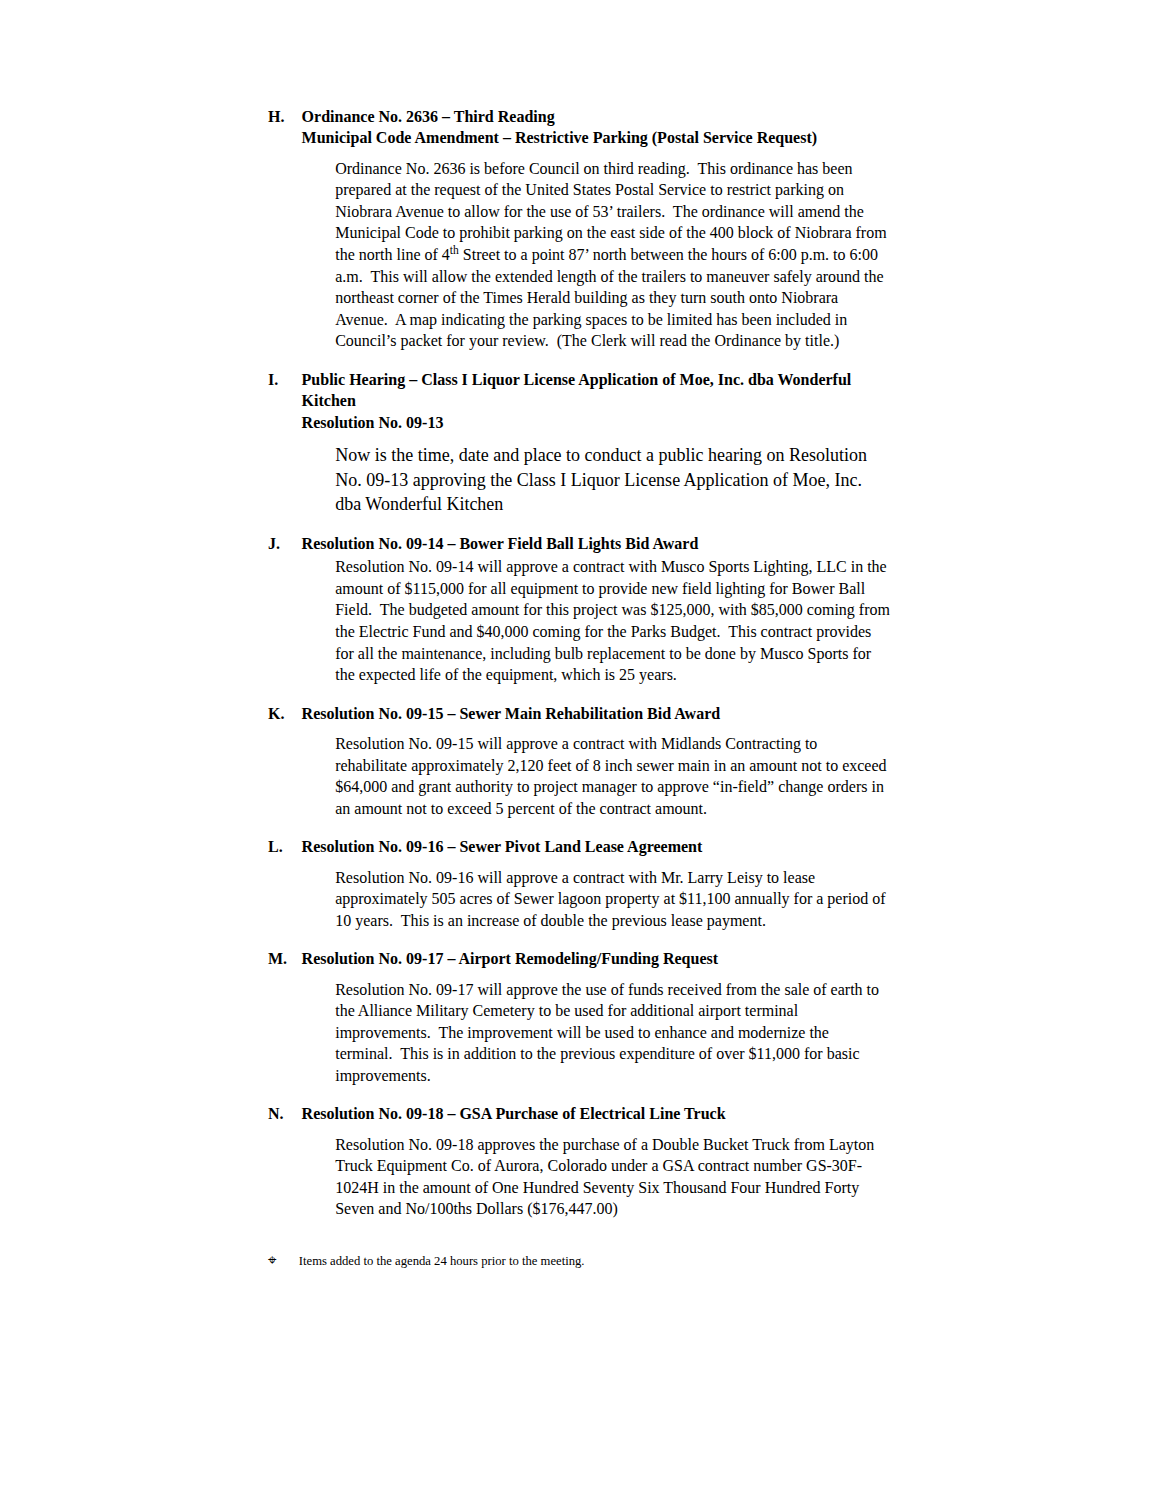H.
Ordinance No. 2636 – Third Reading
Municipal Code Amendment – Restrictive Parking (Postal Service Request)
Ordinance No. 2636 is before Council on third reading. This ordinance has been prepared at the request of the United States Postal Service to restrict parking on Niobrara Avenue to allow for the use of 53’ trailers. The ordinance will amend the Municipal Code to prohibit parking on the east side of the 400 block of Niobrara from the north line of 4th Street to a point 87’ north between the hours of 6:00 p.m. to 6:00 a.m. This will allow the extended length of the trailers to maneuver safely around the northeast corner of the Times Herald building as they turn south onto Niobrara Avenue. A map indicating the parking spaces to be limited has been included in Council’s packet for your review. (The Clerk will read the Ordinance by title.)
I.
Public Hearing – Class I Liquor License Application of Moe, Inc. dba Wonderful Kitchen
Resolution No. 09-13
Now is the time, date and place to conduct a public hearing on Resolution No. 09-13 approving the Class I Liquor License Application of Moe, Inc. dba Wonderful Kitchen
J.
Resolution No. 09-14 – Bower Field Ball Lights Bid Award
Resolution No. 09-14 will approve a contract with Musco Sports Lighting, LLC in the amount of $115,000 for all equipment to provide new field lighting for Bower Ball Field. The budgeted amount for this project was $125,000, with $85,000 coming from the Electric Fund and $40,000 coming for the Parks Budget. This contract provides for all the maintenance, including bulb replacement to be done by Musco Sports for the expected life of the equipment, which is 25 years.
K.
Resolution No. 09-15 – Sewer Main Rehabilitation Bid Award
Resolution No. 09-15 will approve a contract with Midlands Contracting to rehabilitate approximately 2,120 feet of 8 inch sewer main in an amount not to exceed $64,000 and grant authority to project manager to approve “in-field” change orders in an amount not to exceed 5 percent of the contract amount.
L.
Resolution No. 09-16 – Sewer Pivot Land Lease Agreement
Resolution No. 09-16 will approve a contract with Mr. Larry Leisy to lease approximately 505 acres of Sewer lagoon property at $11,100 annually for a period of 10 years. This is an increase of double the previous lease payment.
M.
Resolution No. 09-17 – Airport Remodeling/Funding Request
Resolution No. 09-17 will approve the use of funds received from the sale of earth to the Alliance Military Cemetery to be used for additional airport terminal improvements. The improvement will be used to enhance and modernize the terminal. This is in addition to the previous expenditure of over $11,000 for basic improvements.
N.
Resolution No. 09-18 – GSA Purchase of Electrical Line Truck
Resolution No. 09-18 approves the purchase of a Double Bucket Truck from Layton Truck Equipment Co. of Aurora, Colorado under a GSA contract number GS-30F-1024H in the amount of One Hundred Seventy Six Thousand Four Hundred Forty Seven and No/100ths Dollars ($176,447.00)
⌖
Items added to the agenda 24 hours prior to the meeting.